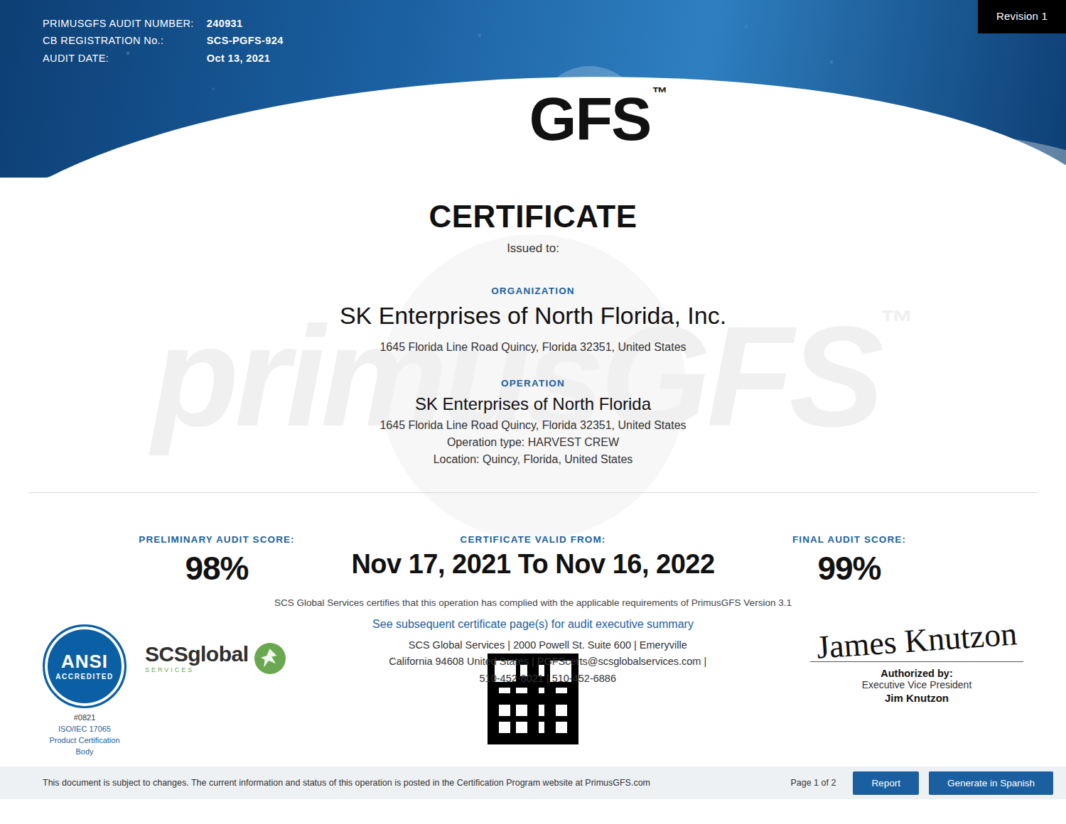primusGFS™
Revision 1
| PRIMUSGFS AUDIT NUMBER: | 240931 |
| CB REGISTRATION No.: | SCS-PGFS-924 |
| AUDIT DATE: | Oct 13, 2021 |
primus GFS™
CERTIFICATE
Issued to:
ORGANIZATION
SK Enterprises of North Florida, Inc.
1645 Florida Line Road Quincy, Florida 32351, United States
OPERATION
SK Enterprises of North Florida
1645 Florida Line Road Quincy, Florida 32351, United States
Operation type: HARVEST CREW
Location: Quincy, Florida, United States
PRELIMINARY AUDIT SCORE:
98%
CERTIFICATE VALID FROM:
Nov 17, 2021 To Nov 16, 2022
FINAL AUDIT SCORE:
99%
SCS Global Services certifies that this operation has complied with the applicable requirements of PrimusGFS Version 3.1
See subsequent certificate page(s) for audit executive summary
ANSI ACCREDITED
#0821
ISO/IEC 17065
Product Certification Body
SCS global
SERVICES
SCS Global Services | 2000 Powell St. Suite 600 | Emeryville
California 94608 United States | PGFScerts@scsglobalservices.com |
510-452-8021 | 510-452-6886
James Knutzon
Authorized by:
Executive Vice President
Jim Knutzon
This document is subject to changes. The current information and status of this operation is posted in the Certification Program website at PrimusGFS.com
Page 1 of 2 Report Generate in Spanish